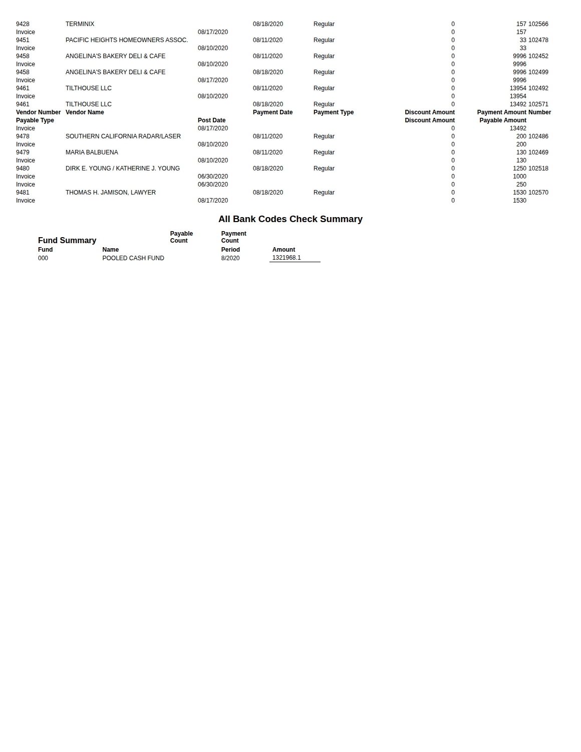| 9428 | TERMINIX | | 08/18/2020 | Regular | 0 | 157 | 102566 |
| Invoice | | 08/17/2020 | | | 0 | 157 | |
| 9451 | PACIFIC HEIGHTS HOMEOWNERS ASSOC. | | 08/11/2020 | Regular | 0 | 33 | 102478 |
| Invoice | | 08/10/2020 | | | 0 | 33 | |
| 9458 | ANGELINA'S BAKERY DELI & CAFE | | 08/11/2020 | Regular | 0 | 9996 | 102452 |
| Invoice | | 08/10/2020 | | | 0 | 9996 | |
| 9458 | ANGELINA'S BAKERY DELI & CAFE | | 08/18/2020 | Regular | 0 | 9996 | 102499 |
| Invoice | | 08/17/2020 | | | 0 | 9996 | |
| 9461 | TILTHOUSE LLC | | 08/11/2020 | Regular | 0 | 13954 | 102492 |
| Invoice | | 08/10/2020 | | | 0 | 13954 | |
| 9461 | TILTHOUSE LLC | | 08/18/2020 | Regular | 0 | 13492 | 102571 |
| Vendor Number | Vendor Name | | Payment Date | Payment Type | Discount Amount | Payment Amount | Number |
| Payable Type | | Post Date | | | Discount Amount | Payable Amount | |
| Invoice | | 08/17/2020 | | | 0 | 13492 | |
| 9478 | SOUTHERN CALIFORNIA RADAR/LASER | | 08/11/2020 | Regular | 0 | 200 | 102486 |
| Invoice | | 08/10/2020 | | | 0 | 200 | |
| 9479 | MARIA BALBUENA | | 08/11/2020 | Regular | 0 | 130 | 102469 |
| Invoice | | 08/10/2020 | | | 0 | 130 | |
| 9480 | DIRK E. YOUNG / KATHERINE J. YOUNG | | 08/18/2020 | Regular | 0 | 1250 | 102518 |
| Invoice | | 06/30/2020 | | | 0 | 1000 | |
| Invoice | | 06/30/2020 | | | 0 | 250 | |
| 9481 | THOMAS H. JAMISON, LAWYER | | 08/18/2020 | Regular | 0 | 1530 | 102570 |
| Invoice | | 08/17/2020 | | | 0 | 1530 | |
All Bank Codes Check Summary
| Fund Summary | | Payable Count | Payment Count | |
| Fund | Name | | Period | Amount |
| 000 | POOLED CASH FUND | | 8/2020 | 1321968.1 |